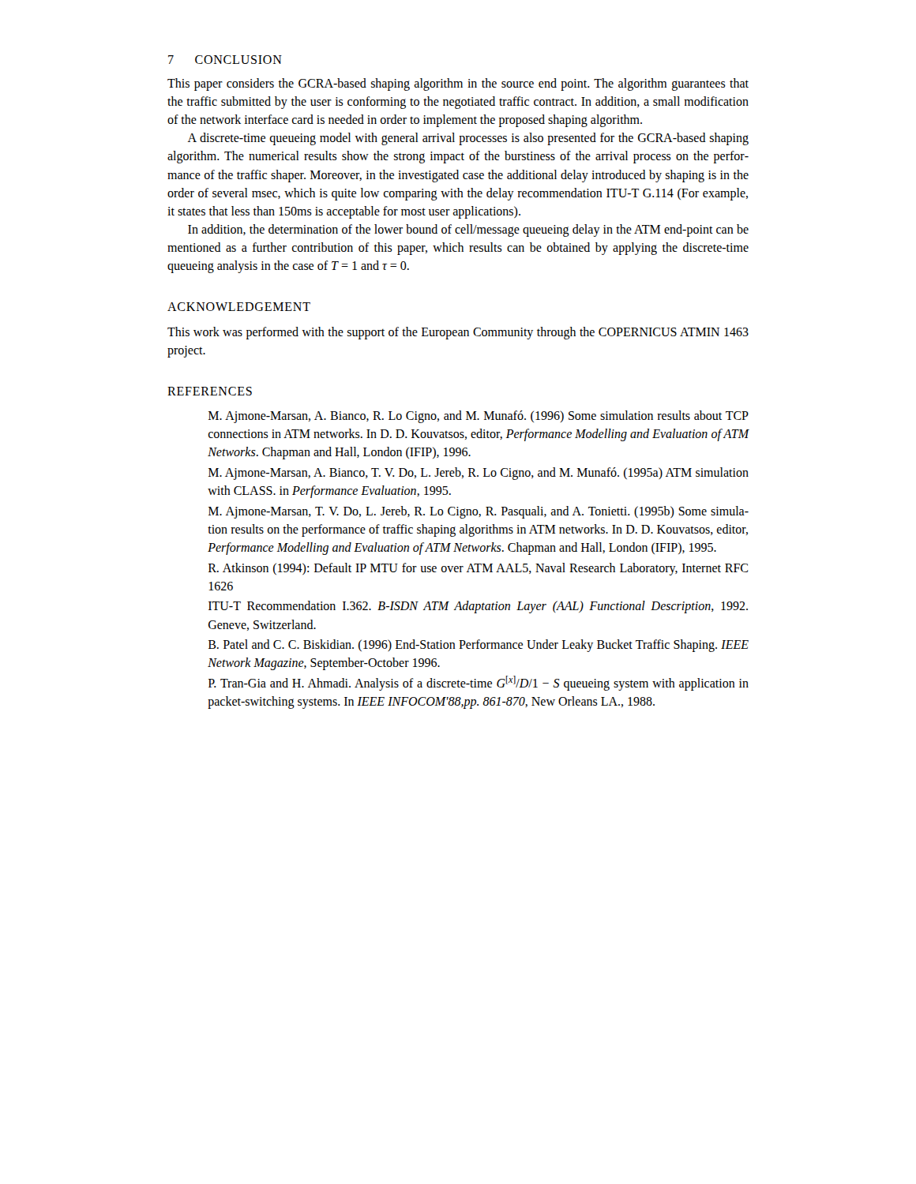7 CONCLUSION
This paper considers the GCRA-based shaping algorithm in the source end point. The algorithm guarantees that the traffic submitted by the user is conforming to the negotiated traffic contract. In addition, a small modification of the network interface card is needed in order to implement the proposed shaping algorithm.
A discrete-time queueing model with general arrival processes is also presented for the GCRA-based shaping algorithm. The numerical results show the strong impact of the burstiness of the arrival process on the performance of the traffic shaper. Moreover, in the investigated case the additional delay introduced by shaping is in the order of several msec, which is quite low comparing with the delay recommendation ITU-T G.114 (For example, it states that less than 150ms is acceptable for most user applications).
In addition, the determination of the lower bound of cell/message queueing delay in the ATM end-point can be mentioned as a further contribution of this paper, which results can be obtained by applying the discrete-time queueing analysis in the case of T = 1 and τ = 0.
ACKNOWLEDGEMENT
This work was performed with the support of the European Community through the COPERNICUS ATMIN 1463 project.
REFERENCES
M. Ajmone-Marsan, A. Bianco, R. Lo Cigno, and M. Munafó. (1996) Some simulation results about TCP connections in ATM networks. In D. D. Kouvatsos, editor, Performance Modelling and Evaluation of ATM Networks. Chapman and Hall, London (IFIP), 1996.
M. Ajmone-Marsan, A. Bianco, T. V. Do, L. Jereb, R. Lo Cigno, and M. Munafó. (1995a) ATM simulation with CLASS. in Performance Evaluation, 1995.
M. Ajmone-Marsan, T. V. Do, L. Jereb, R. Lo Cigno, R. Pasquali, and A. Tonietti. (1995b) Some simulation results on the performance of traffic shaping algorithms in ATM networks. In D. D. Kouvatsos, editor, Performance Modelling and Evaluation of ATM Networks. Chapman and Hall, London (IFIP), 1995.
R. Atkinson (1994): Default IP MTU for use over ATM AAL5, Naval Research Laboratory, Internet RFC 1626
ITU-T Recommendation I.362. B-ISDN ATM Adaptation Layer (AAL) Functional Description, 1992. Geneve, Switzerland.
B. Patel and C. C. Biskidian. (1996) End-Station Performance Under Leaky Bucket Traffic Shaping. IEEE Network Magazine, September-October 1996.
P. Tran-Gia and H. Ahmadi. Analysis of a discrete-time G[x]/D/1 − S queueing system with application in packet-switching systems. In IEEE INFOCOM'88,pp. 861-870, New Orleans LA., 1988.